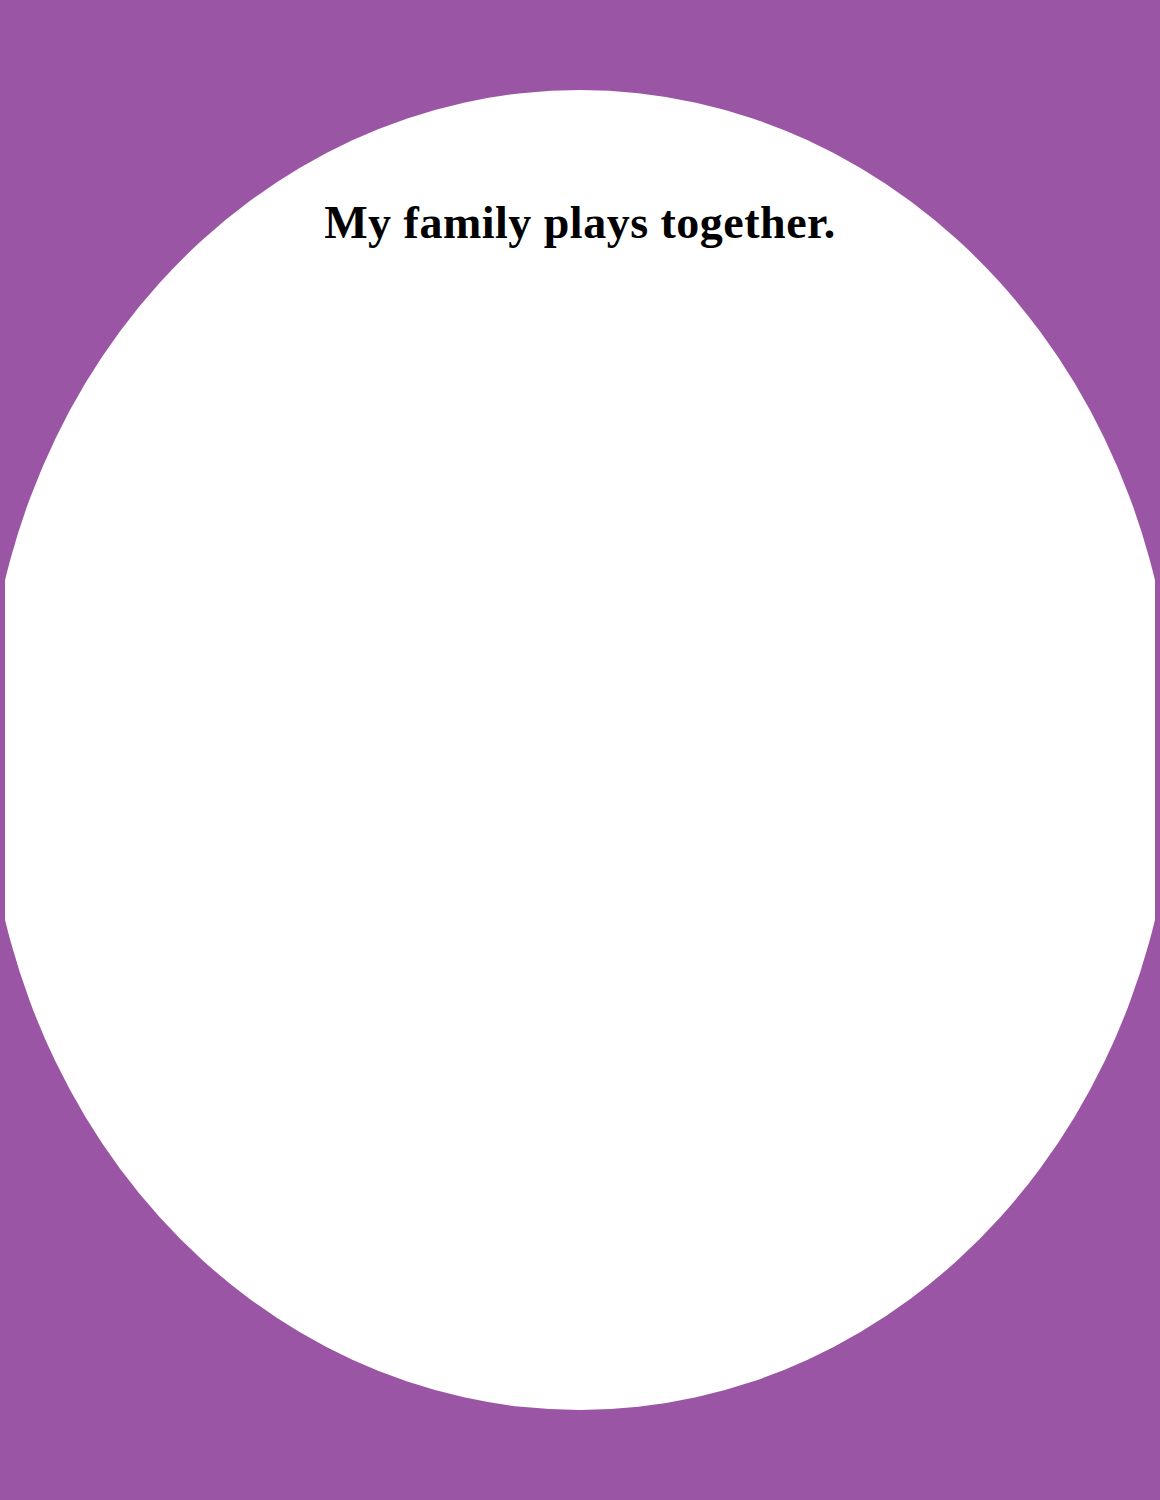My family plays together.